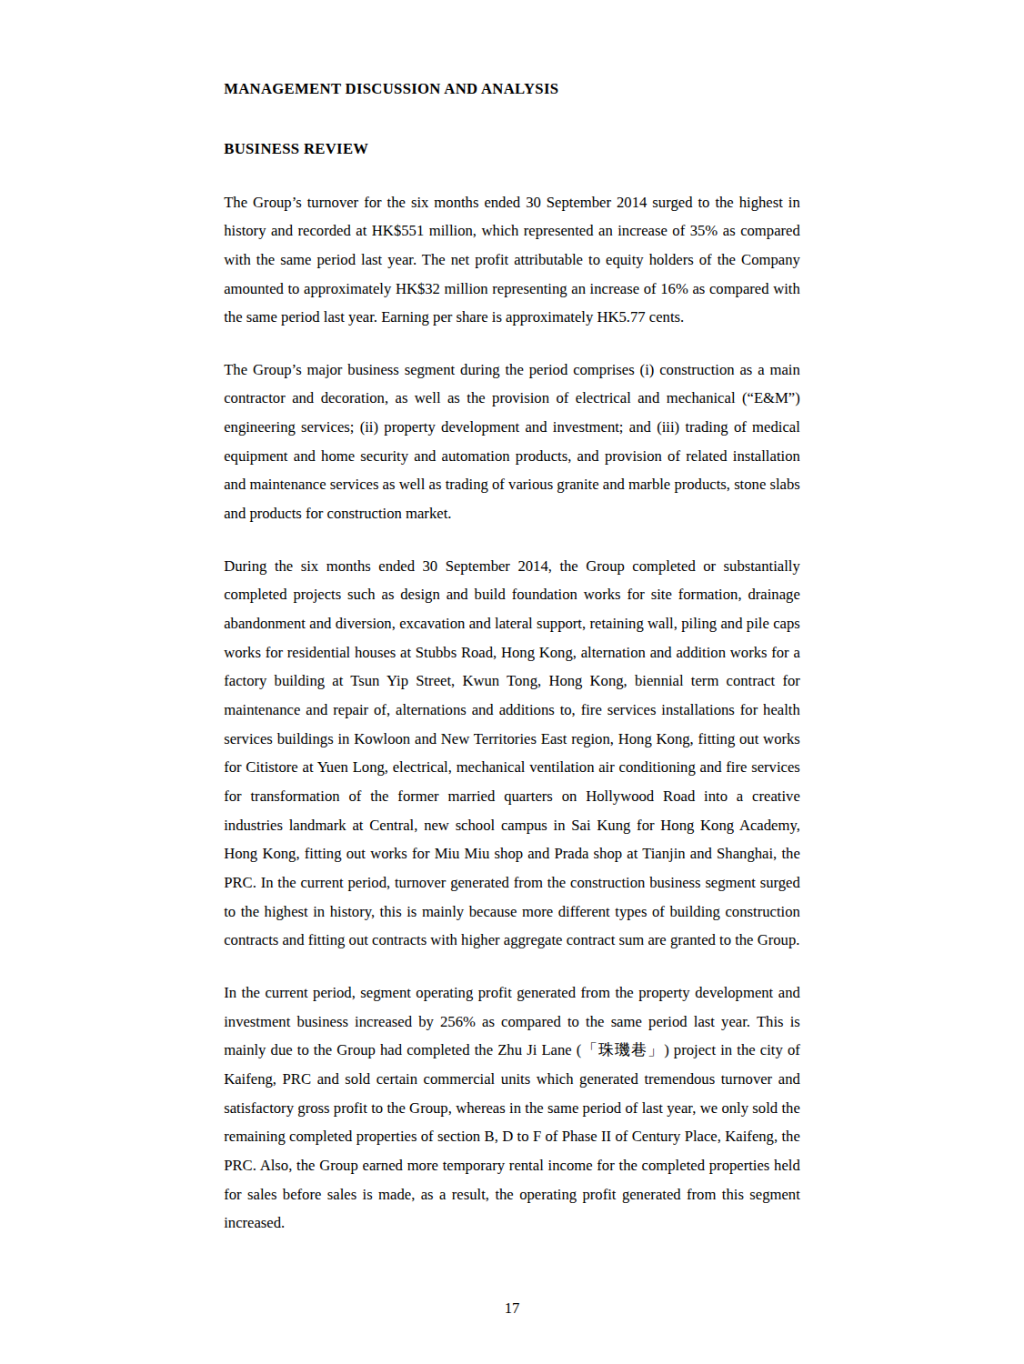Management Discussion and Analysis
Business Review
The Group’s turnover for the six months ended 30 September 2014 surged to the highest in history and recorded at HK$551 million, which represented an increase of 35% as compared with the same period last year. The net profit attributable to equity holders of the Company amounted to approximately HK$32 million representing an increase of 16% as compared with the same period last year. Earning per share is approximately HK5.77 cents.
The Group’s major business segment during the period comprises (i) construction as a main contractor and decoration, as well as the provision of electrical and mechanical (“E&M”) engineering services; (ii) property development and investment; and (iii) trading of medical equipment and home security and automation products, and provision of related installation and maintenance services as well as trading of various granite and marble products, stone slabs and products for construction market.
During the six months ended 30 September 2014, the Group completed or substantially completed projects such as design and build foundation works for site formation, drainage abandonment and diversion, excavation and lateral support, retaining wall, piling and pile caps works for residential houses at Stubbs Road, Hong Kong, alternation and addition works for a factory building at Tsun Yip Street, Kwun Tong, Hong Kong, biennial term contract for maintenance and repair of, alternations and additions to, fire services installations for health services buildings in Kowloon and New Territories East region, Hong Kong, fitting out works for Citistore at Yuen Long, electrical, mechanical ventilation air conditioning and fire services for transformation of the former married quarters on Hollywood Road into a creative industries landmark at Central, new school campus in Sai Kung for Hong Kong Academy, Hong Kong, fitting out works for Miu Miu shop and Prada shop at Tianjin and Shanghai, the PRC. In the current period, turnover generated from the construction business segment surged to the highest in history, this is mainly because more different types of building construction contracts and fitting out contracts with higher aggregate contract sum are granted to the Group.
In the current period, segment operating profit generated from the property development and investment business increased by 256% as compared to the same period last year. This is mainly due to the Group had completed the Zhu Ji Lane (「珠璣巷」) project in the city of Kaifeng, PRC and sold certain commercial units which generated tremendous turnover and satisfactory gross profit to the Group, whereas in the same period of last year, we only sold the remaining completed properties of section B, D to F of Phase II of Century Place, Kaifeng, the PRC. Also, the Group earned more temporary rental income for the completed properties held for sales before sales is made, as a result, the operating profit generated from this segment increased.
17